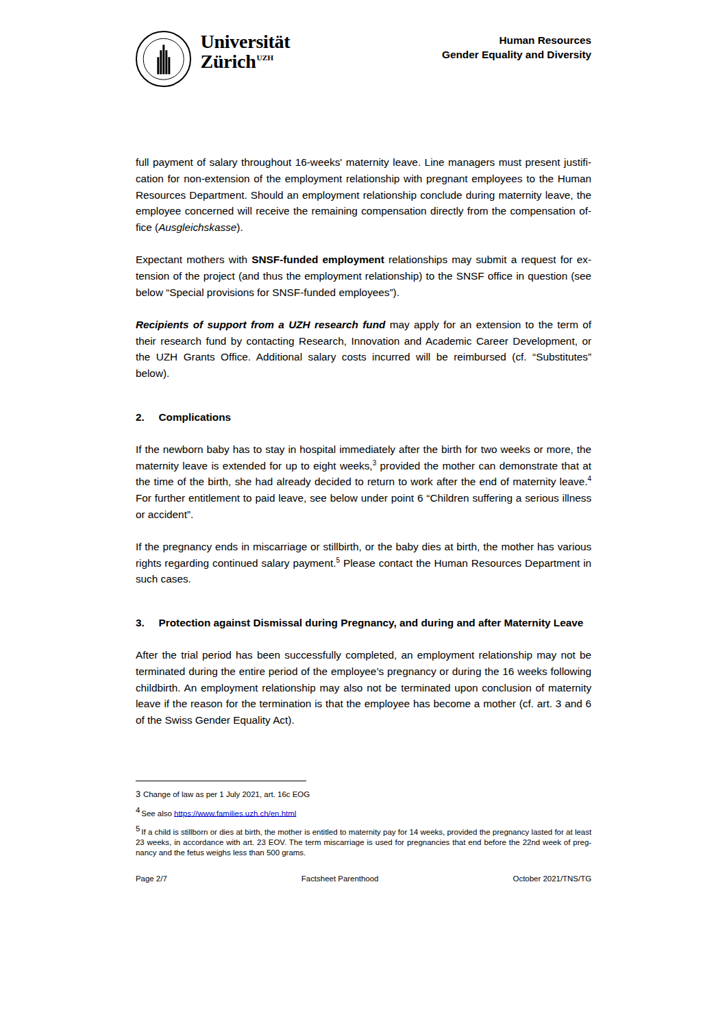Universität
ZürichUZH
Human Resources
Gender Equality and Diversity
full payment of salary throughout 16-weeks' maternity leave. Line managers must present justification for non-extension of the employment relationship with pregnant employees to the Human Resources Department. Should an employment relationship conclude during maternity leave, the employee concerned will receive the remaining compensation directly from the compensation office (Ausgleichskasse).
Expectant mothers with SNSF-funded employment relationships may submit a request for extension of the project (and thus the employment relationship) to the SNSF office in question (see below “Special provisions for SNSF-funded employees”).
Recipients of support from a UZH research fund may apply for an extension to the term of their research fund by contacting Research, Innovation and Academic Career Development, or the UZH Grants Office. Additional salary costs incurred will be reimbursed (cf. “Substitutes” below).
2. Complications
If the newborn baby has to stay in hospital immediately after the birth for two weeks or more, the maternity leave is extended for up to eight weeks,3 provided the mother can demonstrate that at the time of the birth, she had already decided to return to work after the end of maternity leave.4 For further entitlement to paid leave, see below under point 6 “Children suffering a serious illness or accident”.
If the pregnancy ends in miscarriage or stillbirth, or the baby dies at birth, the mother has various rights regarding continued salary payment.5 Please contact the Human Resources Department in such cases.
3. Protection against Dismissal during Pregnancy, and during and after Maternity Leave
After the trial period has been successfully completed, an employment relationship may not be terminated during the entire period of the employee’s pregnancy or during the 16 weeks following childbirth. An employment relationship may also not be terminated upon conclusion of maternity leave if the reason for the termination is that the employee has become a mother (cf. art. 3 and 6 of the Swiss Gender Equality Act).
3 Change of law as per 1 July 2021, art. 16c EOG
4 See also https://www.families.uzh.ch/en.html
5 If a child is stillborn or dies at birth, the mother is entitled to maternity pay for 14 weeks, provided the pregnancy lasted for at least 23 weeks, in accordance with art. 23 EOV. The term miscarriage is used for pregnancies that end before the 22nd week of pregnancy and the fetus weighs less than 500 grams.
Page 2/7
Factsheet Parenthood
October 2021/TNS/TG